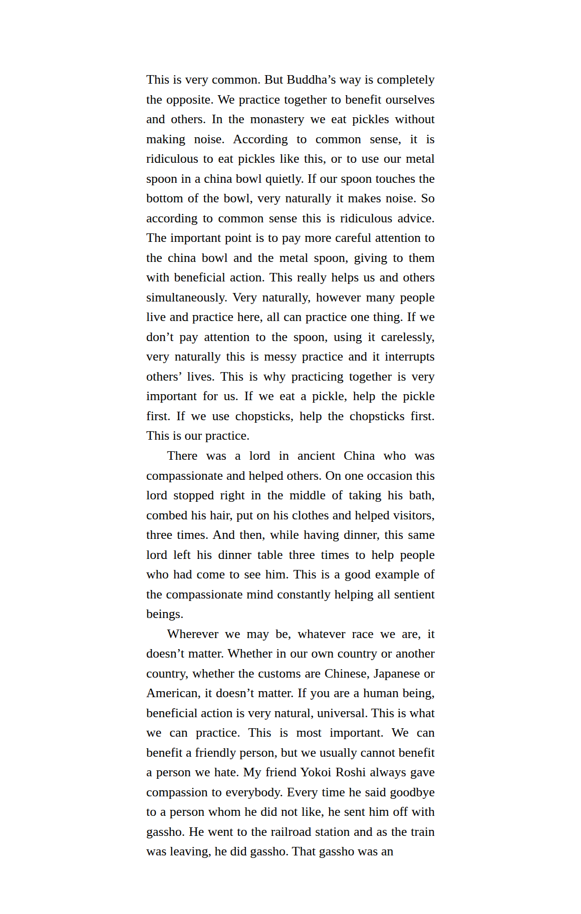This is very common. But Buddha’s way is completely the opposite. We practice together to benefit ourselves and others. In the monastery we eat pickles without making noise. According to common sense, it is ridiculous to eat pickles like this, or to use our metal spoon in a china bowl quietly. If our spoon touches the bottom of the bowl, very naturally it makes noise. So according to common sense this is ridiculous advice. The important point is to pay more careful attention to the china bowl and the metal spoon, giving to them with beneficial action. This really helps us and others simultaneously. Very naturally, however many people live and practice here, all can practice one thing. If we don’t pay attention to the spoon, using it carelessly, very naturally this is messy practice and it interrupts others’ lives. This is why practicing together is very important for us. If we eat a pickle, help the pickle first. If we use chopsticks, help the chopsticks first. This is our practice.
There was a lord in ancient China who was compassionate and helped others. On one occasion this lord stopped right in the middle of taking his bath, combed his hair, put on his clothes and helped visitors, three times. And then, while having dinner, this same lord left his dinner table three times to help people who had come to see him. This is a good example of the compassionate mind constantly helping all sentient beings.
Wherever we may be, whatever race we are, it doesn’t matter. Whether in our own country or another country, whether the customs are Chinese, Japanese or American, it doesn’t matter. If you are a human being, beneficial action is very natural, universal. This is what we can practice. This is most important. We can benefit a friendly person, but we usually cannot benefit a person we hate. My friend Yokoi Roshi always gave compassion to everybody. Every time he said goodbye to a person whom he did not like, he sent him off with gassho. He went to the railroad station and as the train was leaving, he did gassho. That gassho was an